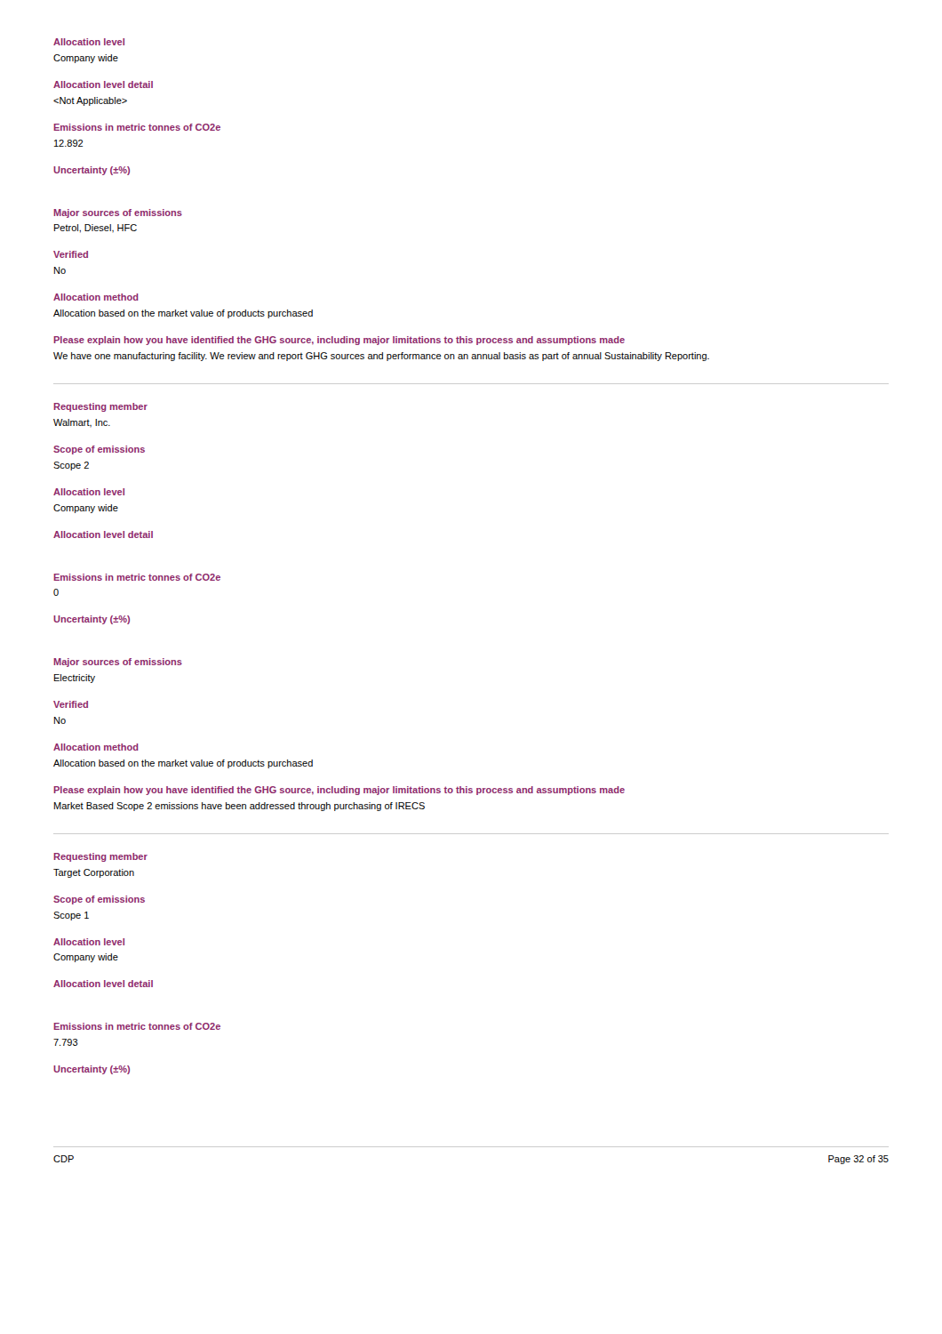Allocation level
Company wide
Allocation level detail
<Not Applicable>
Emissions in metric tonnes of CO2e
12.892
Uncertainty (±%)
Major sources of emissions
Petrol, Diesel, HFC
Verified
No
Allocation method
Allocation based on the market value of products purchased
Please explain how you have identified the GHG source, including major limitations to this process and assumptions made
We have one manufacturing facility. We review and report GHG sources and performance on an annual basis as part of annual Sustainability Reporting.
Requesting member
Walmart, Inc.
Scope of emissions
Scope 2
Allocation level
Company wide
Allocation level detail
Emissions in metric tonnes of CO2e
0
Uncertainty (±%)
Major sources of emissions
Electricity
Verified
No
Allocation method
Allocation based on the market value of products purchased
Please explain how you have identified the GHG source, including major limitations to this process and assumptions made
Market Based Scope 2 emissions have been addressed through purchasing of IRECS
Requesting member
Target Corporation
Scope of emissions
Scope 1
Allocation level
Company wide
Allocation level detail
Emissions in metric tonnes of CO2e
7.793
Uncertainty (±%)
CDP Page 32 of 35